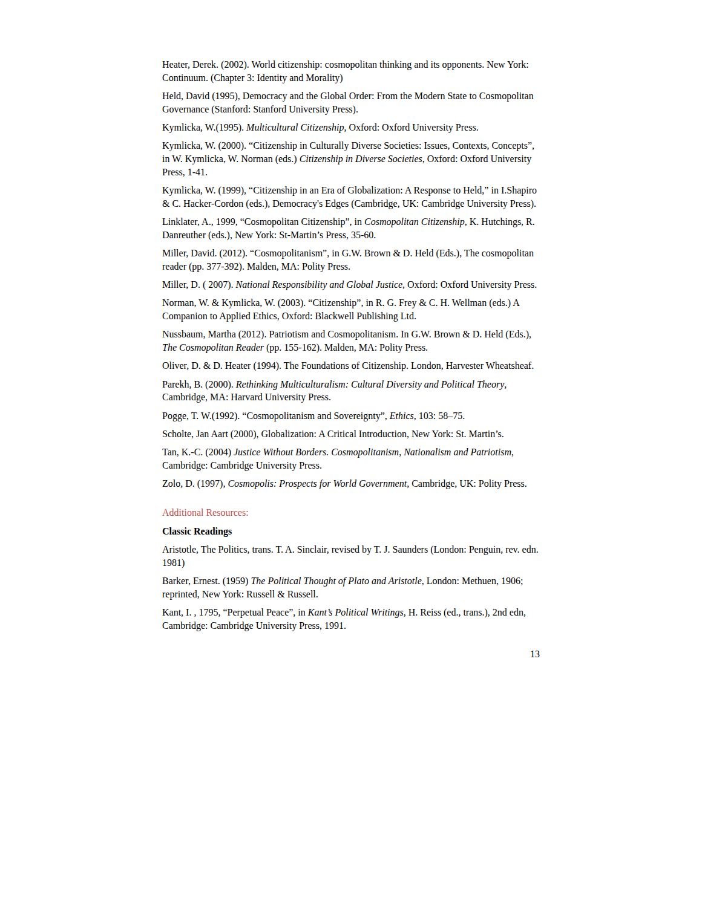Heater, Derek. (2002). World citizenship: cosmopolitan thinking and its opponents. New York: Continuum. (Chapter 3: Identity and Morality)
Held, David (1995), Democracy and the Global Order: From the Modern State to Cosmopolitan Governance (Stanford: Stanford University Press).
Kymlicka, W.(1995). Multicultural Citizenship, Oxford: Oxford University Press.
Kymlicka, W. (2000). “Citizenship in Culturally Diverse Societies: Issues, Contexts, Concepts”, in W. Kymlicka, W. Norman (eds.) Citizenship in Diverse Societies, Oxford: Oxford University Press, 1-41.
Kymlicka, W. (1999), “Citizenship in an Era of Globalization: A Response to Held,” in I.Shapiro & C. Hacker-Cordon (eds.), Democracy's Edges (Cambridge, UK: Cambridge University Press).
Linklater, A., 1999, “Cosmopolitan Citizenship”, in Cosmopolitan Citizenship, K. Hutchings, R. Danreuther (eds.), New York: St-Martin’s Press, 35-60.
Miller, David. (2012). “Cosmopolitanism”, in G.W. Brown & D. Held (Eds.), The cosmopolitan reader (pp. 377-392). Malden, MA: Polity Press.
Miller, D. ( 2007). National Responsibility and Global Justice, Oxford: Oxford University Press.
Norman, W. & Kymlicka, W. (2003). “Citizenship”, in R. G. Frey & C. H. Wellman (eds.) A Companion to Applied Ethics, Oxford: Blackwell Publishing Ltd.
Nussbaum, Martha (2012). Patriotism and Cosmopolitanism. In G.W. Brown & D. Held (Eds.), The Cosmopolitan Reader (pp. 155-162). Malden, MA: Polity Press.
Oliver, D. & D. Heater (1994). The Foundations of Citizenship. London, Harvester Wheatsheaf.
Parekh, B. (2000). Rethinking Multiculturalism: Cultural Diversity and Political Theory, Cambridge, MA: Harvard University Press.
Pogge, T. W.(1992). “Cosmopolitanism and Sovereignty”, Ethics, 103: 58–75.
Scholte, Jan Aart (2000), Globalization: A Critical Introduction, New York: St. Martin’s.
Tan, K.-C. (2004) Justice Without Borders. Cosmopolitanism, Nationalism and Patriotism, Cambridge: Cambridge University Press.
Zolo, D. (1997), Cosmopolis: Prospects for World Government, Cambridge, UK: Polity Press.
Additional Resources:
Classic Readings
Aristotle, The Politics, trans. T. A. Sinclair, revised by T. J. Saunders (London: Penguin, rev. edn. 1981)
Barker, Ernest. (1959) The Political Thought of Plato and Aristotle, London: Methuen, 1906; reprinted, New York: Russell & Russell.
Kant, I. , 1795, “Perpetual Peace”, in Kant’s Political Writings, H. Reiss (ed., trans.), 2nd edn, Cambridge: Cambridge University Press, 1991.
13